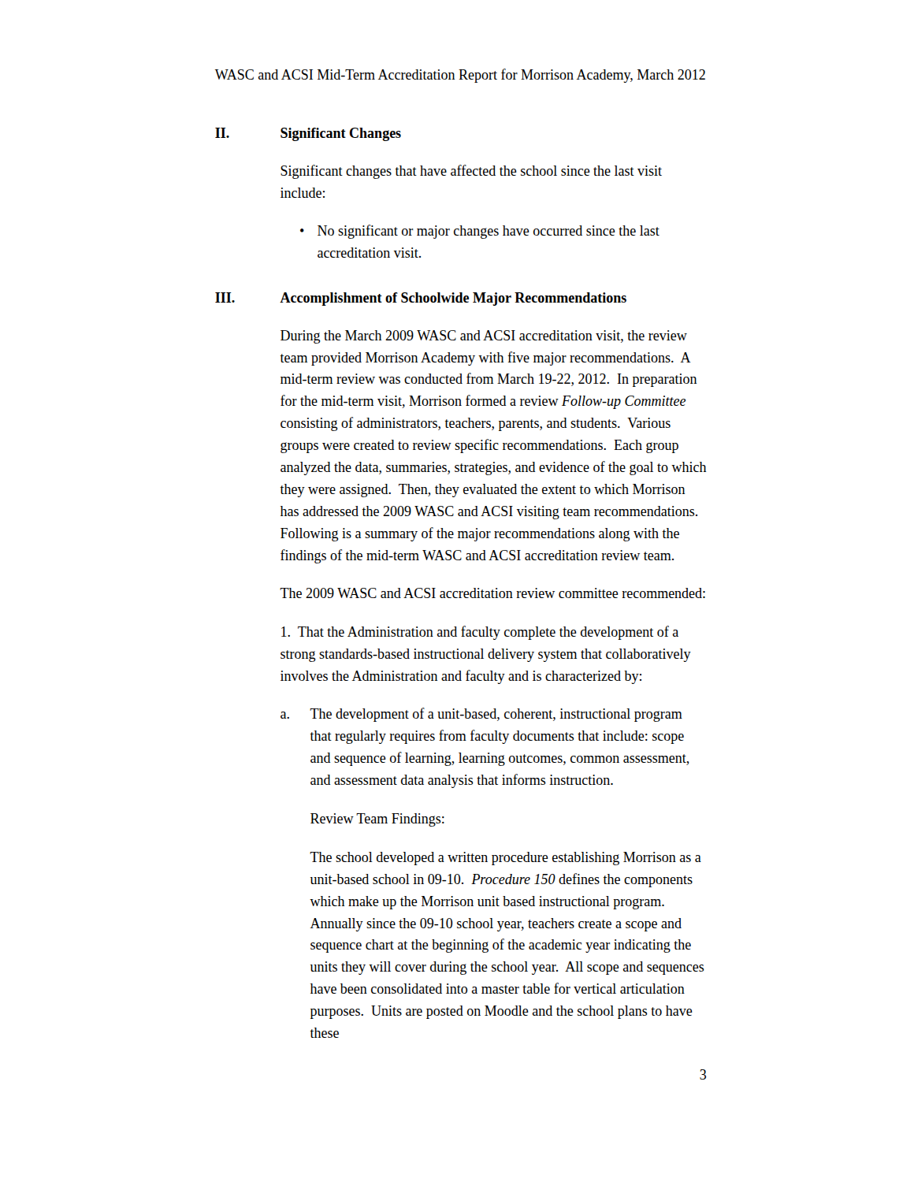WASC and ACSI Mid-Term Accreditation Report for Morrison Academy, March 2012
II. Significant Changes
Significant changes that have affected the school since the last visit include:
No significant or major changes have occurred since the last accreditation visit.
III. Accomplishment of Schoolwide Major Recommendations
During the March 2009 WASC and ACSI accreditation visit, the review team provided Morrison Academy with five major recommendations. A mid-term review was conducted from March 19-22, 2012. In preparation for the mid-term visit, Morrison formed a review Follow-up Committee consisting of administrators, teachers, parents, and students. Various groups were created to review specific recommendations. Each group analyzed the data, summaries, strategies, and evidence of the goal to which they were assigned. Then, they evaluated the extent to which Morrison has addressed the 2009 WASC and ACSI visiting team recommendations. Following is a summary of the major recommendations along with the findings of the mid-term WASC and ACSI accreditation review team.
The 2009 WASC and ACSI accreditation review committee recommended:
1. That the Administration and faculty complete the development of a strong standards-based instructional delivery system that collaboratively involves the Administration and faculty and is characterized by:
The development of a unit-based, coherent, instructional program that regularly requires from faculty documents that include: scope and sequence of learning, learning outcomes, common assessment, and assessment data analysis that informs instruction.
Review Team Findings:
The school developed a written procedure establishing Morrison as a unit-based school in 09-10. Procedure 150 defines the components which make up the Morrison unit based instructional program. Annually since the 09-10 school year, teachers create a scope and sequence chart at the beginning of the academic year indicating the units they will cover during the school year. All scope and sequences have been consolidated into a master table for vertical articulation purposes. Units are posted on Moodle and the school plans to have these
3